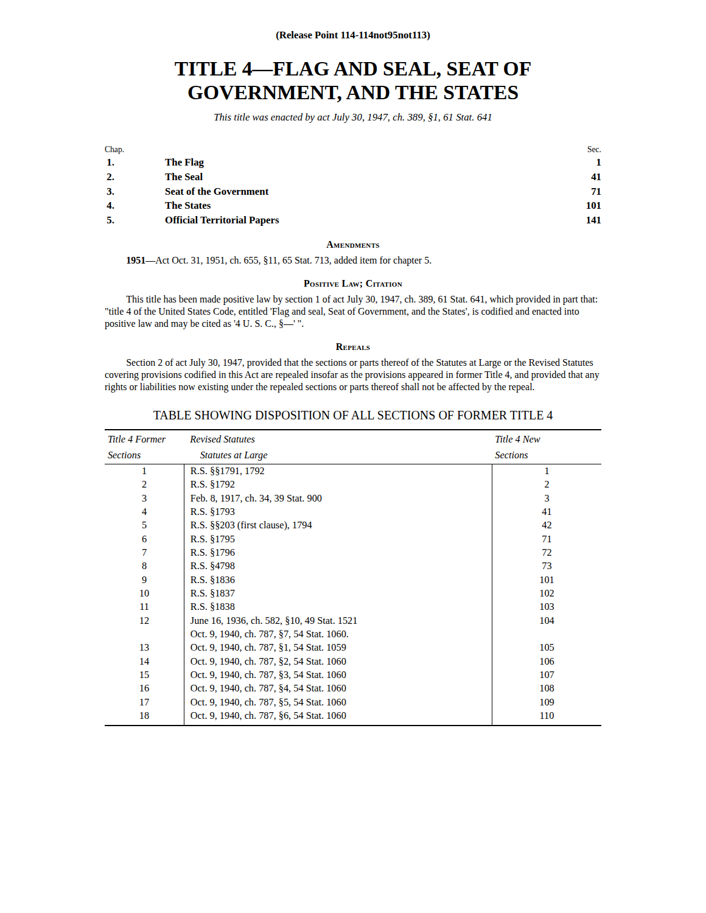(Release Point 114-114not95not113)
TITLE 4—FLAG AND SEAL, SEAT OF
GOVERNMENT, AND THE STATES
This title was enacted by act July 30, 1947, ch. 389, §1, 61 Stat. 641
| Chap. | Sec. |
| --- | --- |
| 1. | The Flag | 1 |
| 2. | The Seal | 41 |
| 3. | Seat of the Government | 71 |
| 4. | The States | 101 |
| 5. | Official Territorial Papers | 141 |
Amendments
1951—Act Oct. 31, 1951, ch. 655, §11, 65 Stat. 713, added item for chapter 5.
Positive Law; Citation
This title has been made positive law by section 1 of act July 30, 1947, ch. 389, 61 Stat. 641, which provided in part that: "title 4 of the United States Code, entitled 'Flag and seal, Seat of Government, and the States', is codified and enacted into positive law and may be cited as '4 U. S. C., §—' ".
Repeals
Section 2 of act July 30, 1947, provided that the sections or parts thereof of the Statutes at Large or the Revised Statutes covering provisions codified in this Act are repealed insofar as the provisions appeared in former Title 4, and provided that any rights or liabilities now existing under the repealed sections or parts thereof shall not be affected by the repeal.
TABLE SHOWING DISPOSITION OF ALL SECTIONS OF FORMER TITLE 4
| Title 4 Former | Revised Statutes | Title 4 New |
| --- | --- | --- |
| Sections | Statutes at Large | Sections |
| 1 | R.S. §§1791, 1792 | 1 |
| 2 | R.S. §1792 | 2 |
| 3 | Feb. 8, 1917, ch. 34, 39 Stat. 900 | 3 |
| 4 | R.S. §1793 | 41 |
| 5 | R.S. §§203 (first clause), 1794 | 42 |
| 6 | R.S. §1795 | 71 |
| 7 | R.S. §1796 | 72 |
| 8 | R.S. §4798 | 73 |
| 9 | R.S. §1836 | 101 |
| 10 | R.S. §1837 | 102 |
| 11 | R.S. §1838 | 103 |
| 12 | June 16, 1936, ch. 582, §10, 49 Stat. 1521 | 104 |
| | Oct. 9, 1940, ch. 787, §7, 54 Stat. 1060. | |
| 13 | Oct. 9, 1940, ch. 787, §1, 54 Stat. 1059 | 105 |
| 14 | Oct. 9, 1940, ch. 787, §2, 54 Stat. 1060 | 106 |
| 15 | Oct. 9, 1940, ch. 787, §3, 54 Stat. 1060 | 107 |
| 16 | Oct. 9, 1940, ch. 787, §4, 54 Stat. 1060 | 108 |
| 17 | Oct. 9, 1940, ch. 787, §5, 54 Stat. 1060 | 109 |
| 18 | Oct. 9, 1940, ch. 787, §6, 54 Stat. 1060 | 110 |